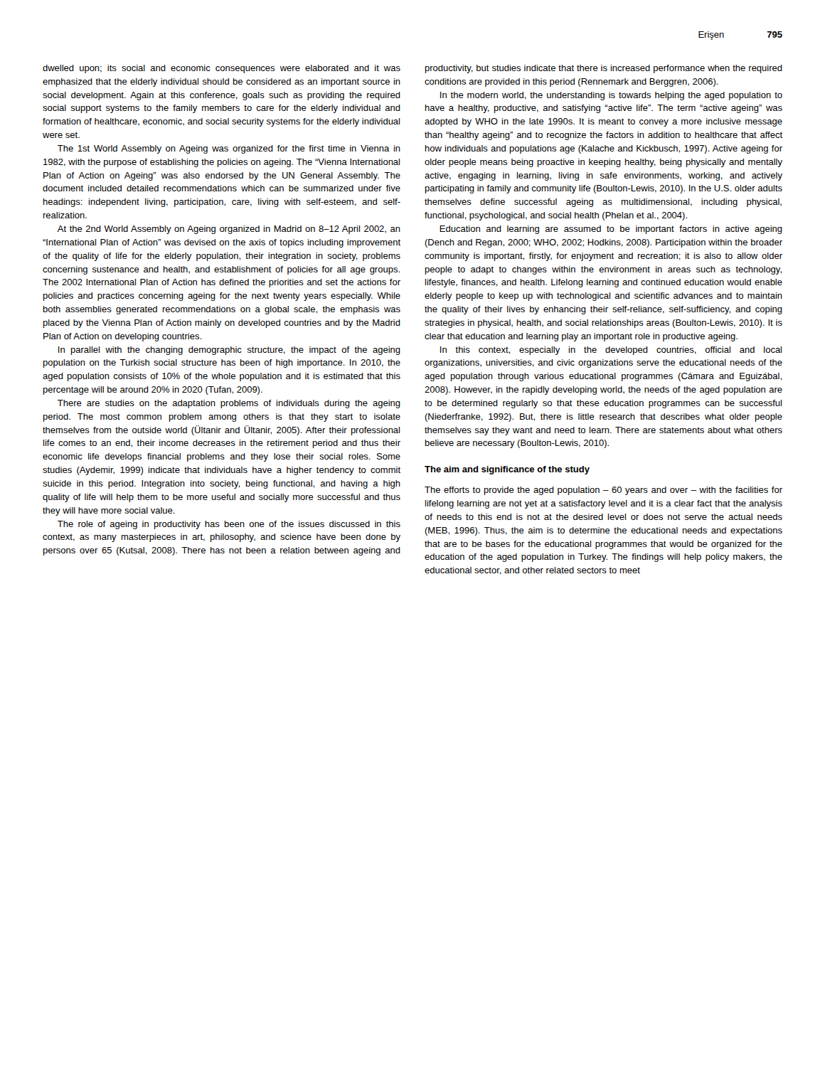Erişen 795
dwelled upon; its social and economic consequences were elaborated and it was emphasized that the elderly individual should be considered as an important source in social development. Again at this conference, goals such as providing the required social support systems to the family members to care for the elderly individual and formation of healthcare, economic, and social security systems for the elderly individual were set.
The 1st World Assembly on Ageing was organized for the first time in Vienna in 1982, with the purpose of establishing the policies on ageing. The “Vienna International Plan of Action on Ageing” was also endorsed by the UN General Assembly. The document included detailed recommendations which can be summarized under five headings: independent living, participation, care, living with self-esteem, and self-realization.
At the 2nd World Assembly on Ageing organized in Madrid on 8–12 April 2002, an “International Plan of Action” was devised on the axis of topics including improvement of the quality of life for the elderly population, their integration in society, problems concerning sustenance and health, and establishment of policies for all age groups. The 2002 International Plan of Action has defined the priorities and set the actions for policies and practices concerning ageing for the next twenty years especially. While both assemblies generated recommendations on a global scale, the emphasis was placed by the Vienna Plan of Action mainly on developed countries and by the Madrid Plan of Action on developing countries.
In parallel with the changing demographic structure, the impact of the ageing population on the Turkish social structure has been of high importance. In 2010, the aged population consists of 10% of the whole population and it is estimated that this percentage will be around 20% in 2020 (Tufan, 2009).
There are studies on the adaptation problems of individuals during the ageing period. The most common problem among others is that they start to isolate themselves from the outside world (Ültanir and Ültanir, 2005). After their professional life comes to an end, their income decreases in the retirement period and thus their economic life develops financial problems and they lose their social roles. Some studies (Aydemir, 1999) indicate that individuals have a higher tendency to commit suicide in this period. Integration into society, being functional, and having a high quality of life will help them to be more useful and socially more successful and thus they will have more social value.
The role of ageing in productivity has been one of the issues discussed in this context, as many masterpieces in art, philosophy, and science have been done by persons over 65 (Kutsal, 2008). There has not been a relation between ageing and productivity, but studies indicate that there is increased performance when the required conditions are provided in this period (Rennemark and Berggren, 2006).
In the modern world, the understanding is towards helping the aged population to have a healthy, productive, and satisfying “active life”. The term “active ageing” was adopted by WHO in the late 1990s. It is meant to convey a more inclusive message than “healthy ageing” and to recognize the factors in addition to healthcare that affect how individuals and populations age (Kalache and Kickbusch, 1997). Active ageing for older people means being proactive in keeping healthy, being physically and mentally active, engaging in learning, living in safe environments, working, and actively participating in family and community life (Boulton-Lewis, 2010). In the U.S. older adults themselves define successful ageing as multidimensional, including physical, functional, psychological, and social health (Phelan et al., 2004).
Education and learning are assumed to be important factors in active ageing (Dench and Regan, 2000; WHO, 2002; Hodkins, 2008). Participation within the broader community is important, firstly, for enjoyment and recreation; it is also to allow older people to adapt to changes within the environment in areas such as technology, lifestyle, finances, and health. Lifelong learning and continued education would enable elderly people to keep up with technological and scientific advances and to maintain the quality of their lives by enhancing their self-reliance, self-sufficiency, and coping strategies in physical, health, and social relationships areas (Boulton-Lewis, 2010). It is clear that education and learning play an important role in productive ageing.
In this context, especially in the developed countries, official and local organizations, universities, and civic organizations serve the educational needs of the aged population through various educational programmes (Cámara and Eguizábal, 2008). However, in the rapidly developing world, the needs of the aged population are to be determined regularly so that these education programmes can be successful (Niederfranke, 1992). But, there is little research that describes what older people themselves say they want and need to learn. There are statements about what others believe are necessary (Boulton-Lewis, 2010).
The aim and significance of the study
The efforts to provide the aged population – 60 years and over – with the facilities for lifelong learning are not yet at a satisfactory level and it is a clear fact that the analysis of needs to this end is not at the desired level or does not serve the actual needs (MEB, 1996). Thus, the aim is to determine the educational needs and expectations that are to be bases for the educational programmes that would be organized for the education of the aged population in Turkey. The findings will help policy makers, the educational sector, and other related sectors to meet